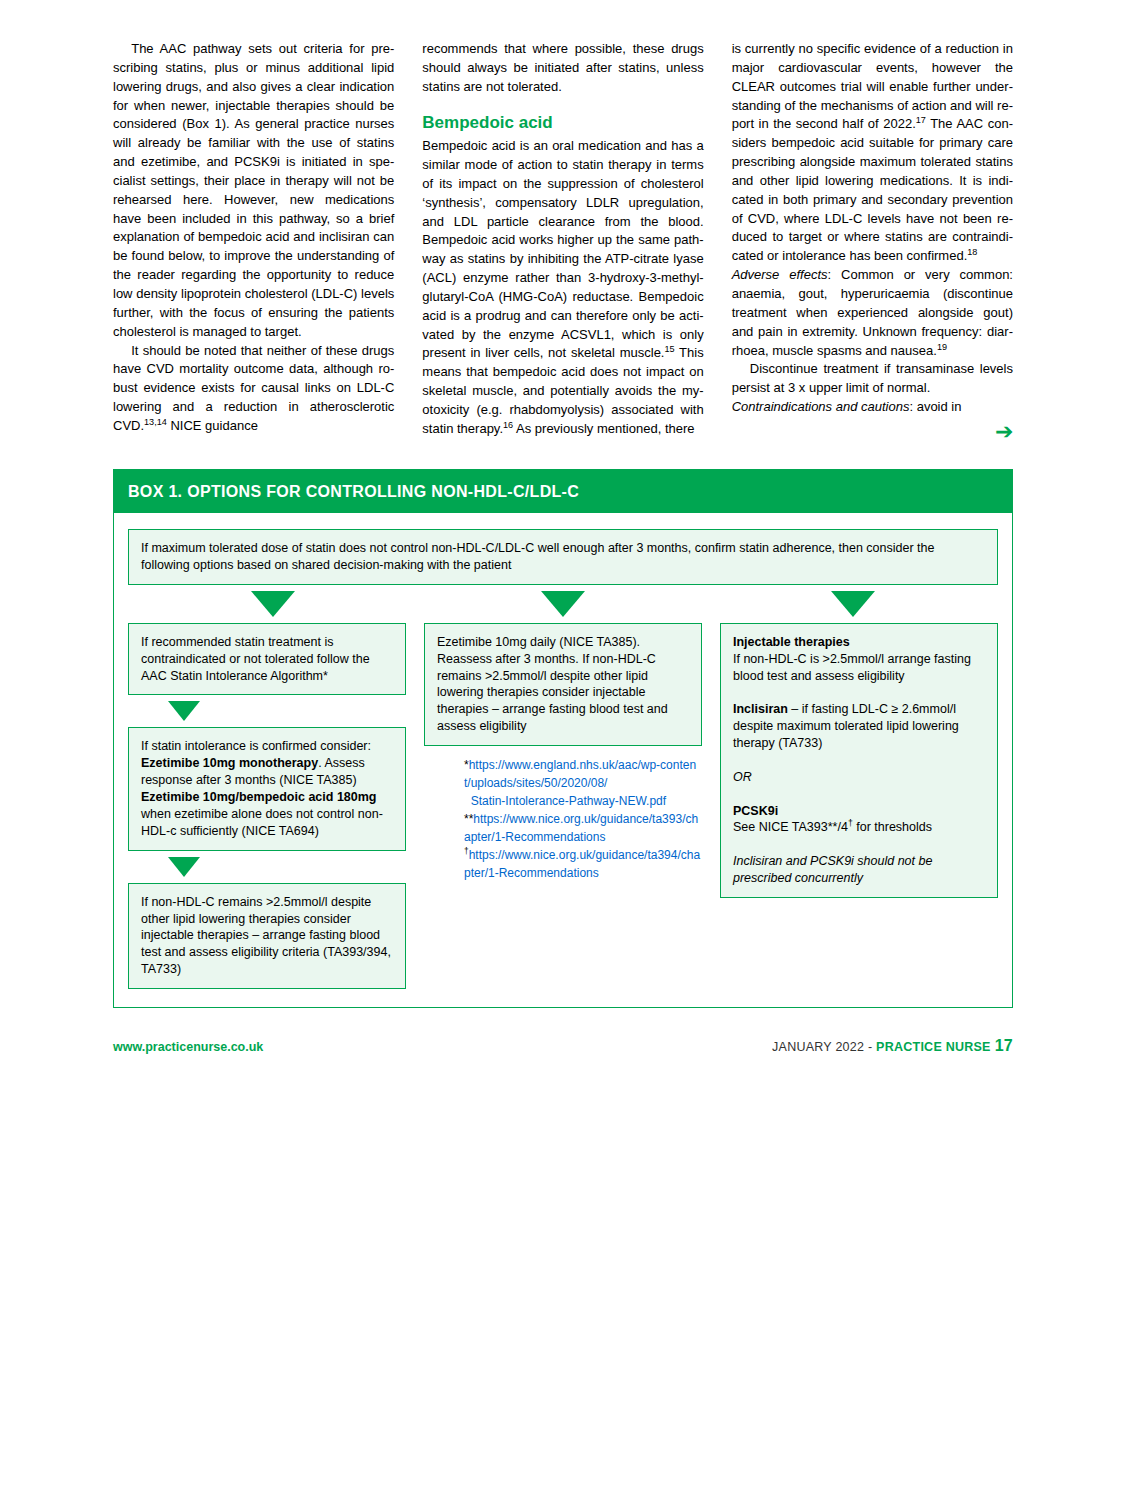The AAC pathway sets out criteria for prescribing statins, plus or minus additional lipid lowering drugs, and also gives a clear indication for when newer, injectable therapies should be considered (Box 1). As general practice nurses will already be familiar with the use of statins and ezetimibe, and PCSK9i is initiated in specialist settings, their place in therapy will not be rehearsed here. However, new medications have been included in this pathway, so a brief explanation of bempedoic acid and inclisiran can be found below, to improve the understanding of the reader regarding the opportunity to reduce low density lipoprotein cholesterol (LDL-C) levels further, with the focus of ensuring the patients cholesterol is managed to target.
It should be noted that neither of these drugs have CVD mortality outcome data, although robust evidence exists for causal links on LDL-C lowering and a reduction in atherosclerotic CVD.13,14 NICE guidance
recommends that where possible, these drugs should always be initiated after statins, unless statins are not tolerated.
Bempedoic acid
Bempedoic acid is an oral medication and has a similar mode of action to statin therapy in terms of its impact on the suppression of cholesterol ‘synthesis’, compensatory LDLR upregulation, and LDL particle clearance from the blood. Bempedoic acid works higher up the same pathway as statins by inhibiting the ATP-citrate lyase (ACL) enzyme rather than 3-hydroxy-3-methyl-glutaryl-CoA (HMG-CoA) reductase. Bempedoic acid is a prodrug and can therefore only be activated by the enzyme ACSVL1, which is only present in liver cells, not skeletal muscle.15 This means that bempedoic acid does not impact on skeletal muscle, and potentially avoids the myotoxicity (e.g. rhabdomyolysis) associated with statin therapy.16 As previously mentioned, there
is currently no specific evidence of a reduction in major cardiovascular events, however the CLEAR outcomes trial will enable further understanding of the mechanisms of action and will report in the second half of 2022.17 The AAC considers bempedoic acid suitable for primary care prescribing alongside maximum tolerated statins and other lipid lowering medications. It is indicated in both primary and secondary prevention of CVD, where LDL-C levels have not been reduced to target or where statins are contraindicated or intolerance has been confirmed.18
Adverse effects: Common or very common: anaemia, gout, hyperuricaemia (discontinue treatment when experienced alongside gout) and pain in extremity. Unknown frequency: diarrhoea, muscle spasms and nausea.19
Discontinue treatment if transaminase levels persist at 3 x upper limit of normal.
Contraindications and cautions: avoid in
➔
BOX 1. OPTIONS FOR CONTROLLING NON-HDL-C/LDL-C
If maximum tolerated dose of statin does not control non-HDL-C/LDL-C well enough after 3 months, confirm statin adherence, then consider the following options based on shared decision-making with the patient
If recommended statin treatment is contraindicated or not tolerated follow the AAC Statin Intolerance Algorithm*
If statin intolerance is confirmed consider:
Ezetimibe 10mg monotherapy. Assess response after 3 months (NICE TA385)
Ezetimibe 10mg/bempedoic acid 180mg when ezetimibe alone does not control non-HDL-c sufficiently (NICE TA694)
If non-HDL-C remains >2.5mmol/l despite other lipid lowering therapies consider injectable therapies – arrange fasting blood test and assess eligibility criteria (TA393/394, TA733)
Ezetimibe 10mg daily (NICE TA385). Reassess after 3 months. If non-HDL-C remains >2.5mmol/l despite other lipid lowering therapies consider injectable therapies – arrange fasting blood test and assess eligibility
*https://www.england.nhs.uk/aac/wp-content/uploads/sites/50/2020/08/
Statin-Intolerance-Pathway-NEW.pdf
**https://www.nice.org.uk/guidance/ta393/chapter/1-Recommendations
†https://www.nice.org.uk/guidance/ta394/chapter/1-Recommendations
Injectable therapies
If non-HDL-C is >2.5mmol/l arrange fasting blood test and assess eligibility
Inclisiran – if fasting LDL-C ≥ 2.6mmol/l despite maximum tolerated lipid lowering therapy (TA733)
OR
PCSK9i
See NICE TA393**/4† for thresholds
Inclisiran and PCSK9i should not be prescribed concurrently
www. practicenurse.co.uk
JANUARY 2022 - PRACTICE NURSE 17